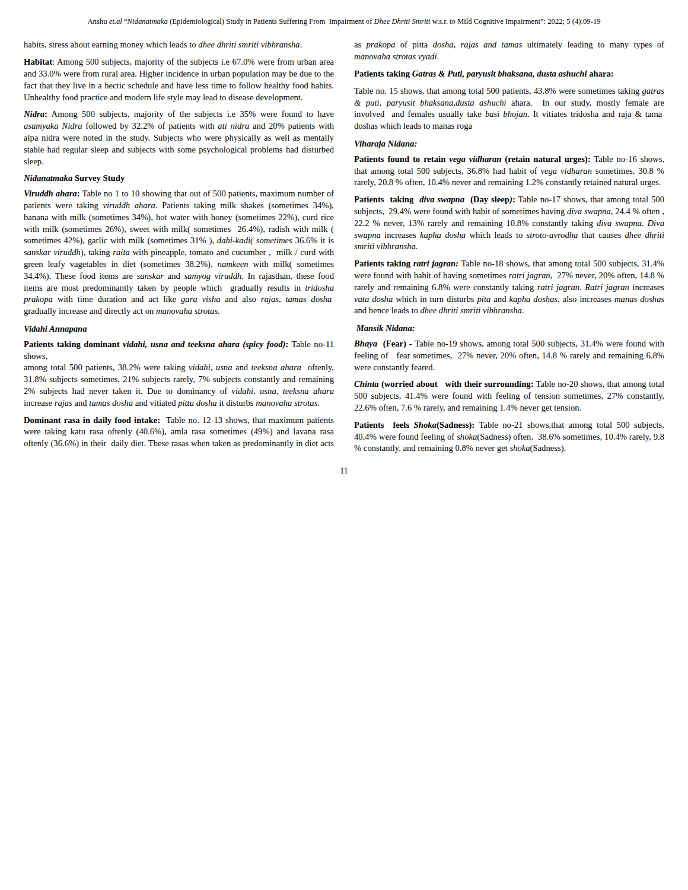Anshu et.al “Nidanatmaka (Epidemiological) Study in Patients Suffering From Impairment of Dhee Dhriti Smriti w.s.r. to Mild Cognitive Impairment”: 2022; 5 (4):09-19
habits, stress about earning money which leads to dhee dhriti smriti vibhransha.
Habitat: Among 500 subjects, majority of the subjects i.e 67.0% were from urban area and 33.0% were from rural area. Higher incidence in urban population may be due to the fact that they live in a hectic schedule and have less time to follow healthy food habits. Unhealthy food practice and modern life style may lead to disease development.
Nidra: Among 500 subjects, majority of the subjects i.e 35% were found to have asamyaka Nidra followed by 32.2% of patients with ati nidra and 20% patients with alpa nidra were noted in the study. Subjects who were physically as well as mentally stable had regular sleep and subjects with some psychological problems had disturbed sleep.
Nidanatmaka Survey Study
Viruddh ahara: Table no 1 to 10 showing that out of 500 patients, maximum number of patients were taking viruddh ahara. Patients taking milk shakes (sometimes 34%), banana with milk (sometimes 34%), hot water with honey (sometimes 22%), curd rice with milk (sometimes 26%), sweet with milk( sometimes 26.4%), radish with milk ( sometimes 42%), garlic with milk (sometimes 31% ), dahi-kadi( sometimes 36.6% it is sanskar viruddh), taking raita with pineapple, tomato and cucumber , milk / curd with green leafy vagetables in diet (sometimes 38.2%), namkeen with milk( sometimes 34.4%). These food items are sanskar and samyog viruddh. In rajasthan, these food items are most predominantly taken by people which gradually results in tridosha prakopa with time duration and act like gara visha and also rajas, tamas dosha gradually increase and directly act on manovaha strotas.
Vidahi Annapana
Patients taking dominant vidahi, usna and teeksna ahara (spicy food): Table no-11 shows,
among total 500 patients, 38.2% were taking vidahi, usna and teeksna ahara oftenly, 31.8% subjects sometimes, 21% subjects rarely, 7% subjects constantly and remaining 2% subjects had never taken it. Due to dominancy of vidahi, usna, teeksna ahara increase rajas and tamas dosha and vitiated pitta dosha it disturbs manovaha strotas.
Dominant rasa in daily food intake: Table no. 12-13 shows, that maximum patients were taking katu rasa oftenly (40.6%), amla rasa sometimes (49%) and lavana rasa oftenly (36.6%) in their daily diet. These rasas when taken as predominantly in diet acts as prakopa of pitta dosha, rajas and tamas ultimately leading to many types of manovaha strotas vyadi.
Patients taking Gatras & Puti, paryusit bhaksana, dusta ashuchi ahara:
Table no. 15 shows, that among total 500 patients, 43.8% were sometimes taking gatras & puti, paryusit bhaksana,dusta ashuchi ahara. In our study, mostly female are involved and females usually take basi bhojan. It vitiates tridosha and raja & tama doshas which leads to manas roga
Viharaja Nidana:
Patients found to retain vega vidharan (retain natural urges): Table no-16 shows, that among total 500 subjects, 36.8% had habit of vega vidharan sometimes, 30.8 % rarely, 20.8 % often, 10.4% never and remaining 1.2% constantly retained natural urges.
Patients taking diva swapna (Day sleep): Table no-17 shows, that among total 500 subjects, 29.4% were found with habit of sometimes having diva swapna, 24.4 % often , 22.2 % never, 13% rarely and remaining 10.8% constantly taking diva swapna. Diva swapna increases kapha dosha which leads to stroto-avrodha that causes dhee dhriti smriti vibhransha.
Patients taking ratri jagran: Table no-18 shows, that among total 500 subjects, 31.4% were found with habit of having sometimes ratri jagran, 27% never, 20% often, 14.8 % rarely and remaining 6.8% were constantly taking ratri jagran. Ratri jagran increases vata dosha which in turn disturbs pita and kapha doshas, also increases manas doshas and hence leads to dhee dhriti smriti vibhransha.
Mansik Nidana:
Bhaya (Fear) - Table no-19 shows, among total 500 subjects, 31.4% were found with feeling of fear sometimes, 27% never, 20% often, 14.8 % rarely and remaining 6.8% were constantly feared.
Chinta (worried about with their surrounding: Table no-20 shows, that among total 500 subjects, 41.4% were found with feeling of tension sometimes, 27% constantly, 22.6% often, 7.6 % rarely, and remaining 1.4% never get tension.
Patients feels Shoka(Sadness): Table no-21 shows,that among total 500 subjects, 40.4% were found feeling of shoka(Sadness) often, 38.6% sometimes, 10.4% rarely, 9.8 % constantly, and remaining 0.8% never get shoka(Sadness).
11